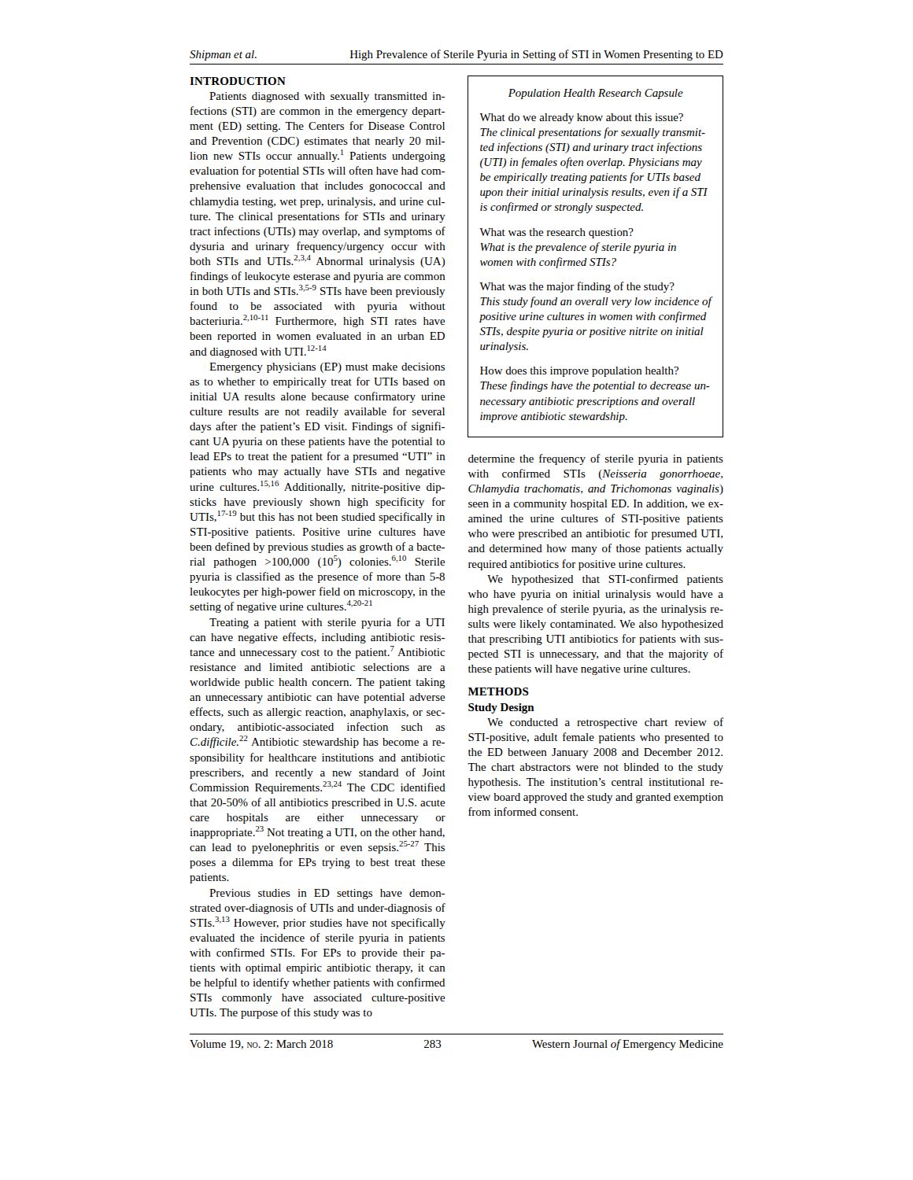Shipman et al.
High Prevalence of Sterile Pyuria in Setting of STI in Women Presenting to ED
Introduction
Patients diagnosed with sexually transmitted infections (STI) are common in the emergency department (ED) setting. The Centers for Disease Control and Prevention (CDC) estimates that nearly 20 million new STIs occur annually.1 Patients undergoing evaluation for potential STIs will often have had comprehensive evaluation that includes gonococcal and chlamydia testing, wet prep, urinalysis, and urine culture. The clinical presentations for STIs and urinary tract infections (UTIs) may overlap, and symptoms of dysuria and urinary frequency/urgency occur with both STIs and UTIs.2,3,4 Abnormal urinalysis (UA) findings of leukocyte esterase and pyuria are common in both UTIs and STIs.3,5-9 STIs have been previously found to be associated with pyuria without bacteriuria.2,10-11 Furthermore, high STI rates have been reported in women evaluated in an urban ED and diagnosed with UTI.12-14
Emergency physicians (EP) must make decisions as to whether to empirically treat for UTIs based on initial UA results alone because confirmatory urine culture results are not readily available for several days after the patient’s ED visit. Findings of significant UA pyuria on these patients have the potential to lead EPs to treat the patient for a presumed “UTI” in patients who may actually have STIs and negative urine cultures.15,16 Additionally, nitrite-positive dipsticks have previously shown high specificity for UTIs,17-19 but this has not been studied specifically in STI-positive patients. Positive urine cultures have been defined by previous studies as growth of a bacterial pathogen >100,000 (105) colonies.6,10 Sterile pyuria is classified as the presence of more than 5-8 leukocytes per high-power field on microscopy, in the setting of negative urine cultures.4,20-21
Treating a patient with sterile pyuria for a UTI can have negative effects, including antibiotic resistance and unnecessary cost to the patient.7 Antibiotic resistance and limited antibiotic selections are a worldwide public health concern. The patient taking an unnecessary antibiotic can have potential adverse effects, such as allergic reaction, anaphylaxis, or secondary, antibiotic-associated infection such as C.difficile.22 Antibiotic stewardship has become a responsibility for healthcare institutions and antibiotic prescribers, and recently a new standard of Joint Commission Requirements.23,24 The CDC identified that 20-50% of all antibiotics prescribed in U.S. acute care hospitals are either unnecessary or inappropriate.23 Not treating a UTI, on the other hand, can lead to pyelonephritis or even sepsis.25-27 This poses a dilemma for EPs trying to best treat these patients.
Previous studies in ED settings have demonstrated over-diagnosis of UTIs and under-diagnosis of STIs.3,13 However, prior studies have not specifically evaluated the incidence of sterile pyuria in patients with confirmed STIs. For EPs to provide their patients with optimal empiric antibiotic therapy, it can be helpful to identify whether patients with confirmed STIs commonly have associated culture-positive UTIs. The purpose of this study was to
Population Health Research Capsule
What do we already know about this issue? The clinical presentations for sexually transmitted infections (STI) and urinary tract infections (UTI) in females often overlap. Physicians may be empirically treating patients for UTIs based upon their initial urinalysis results, even if a STI is confirmed or strongly suspected.
What was the research question? What is the prevalence of sterile pyuria in women with confirmed STIs?
What was the major finding of the study? This study found an overall very low incidence of positive urine cultures in women with confirmed STIs, despite pyuria or positive nitrite on initial urinalysis.
How does this improve population health? These findings have the potential to decrease unnecessary antibiotic prescriptions and overall improve antibiotic stewardship.
determine the frequency of sterile pyuria in patients with confirmed STIs (Neisseria gonorrhoeae, Chlamydia trachomatis, and Trichomonas vaginalis) seen in a community hospital ED. In addition, we examined the urine cultures of STI-positive patients who were prescribed an antibiotic for presumed UTI, and determined how many of those patients actually required antibiotics for positive urine cultures.
We hypothesized that STI-confirmed patients who have pyuria on initial urinalysis would have a high prevalence of sterile pyuria, as the urinalysis results were likely contaminated. We also hypothesized that prescribing UTI antibiotics for patients with suspected STI is unnecessary, and that the majority of these patients will have negative urine cultures.
Methods
Study Design
We conducted a retrospective chart review of STI-positive, adult female patients who presented to the ED between January 2008 and December 2012. The chart abstractors were not blinded to the study hypothesis. The institution’s central institutional review board approved the study and granted exemption from informed consent.
Volume 19, no. 2: March 2018
283
Western Journal of Emergency Medicine